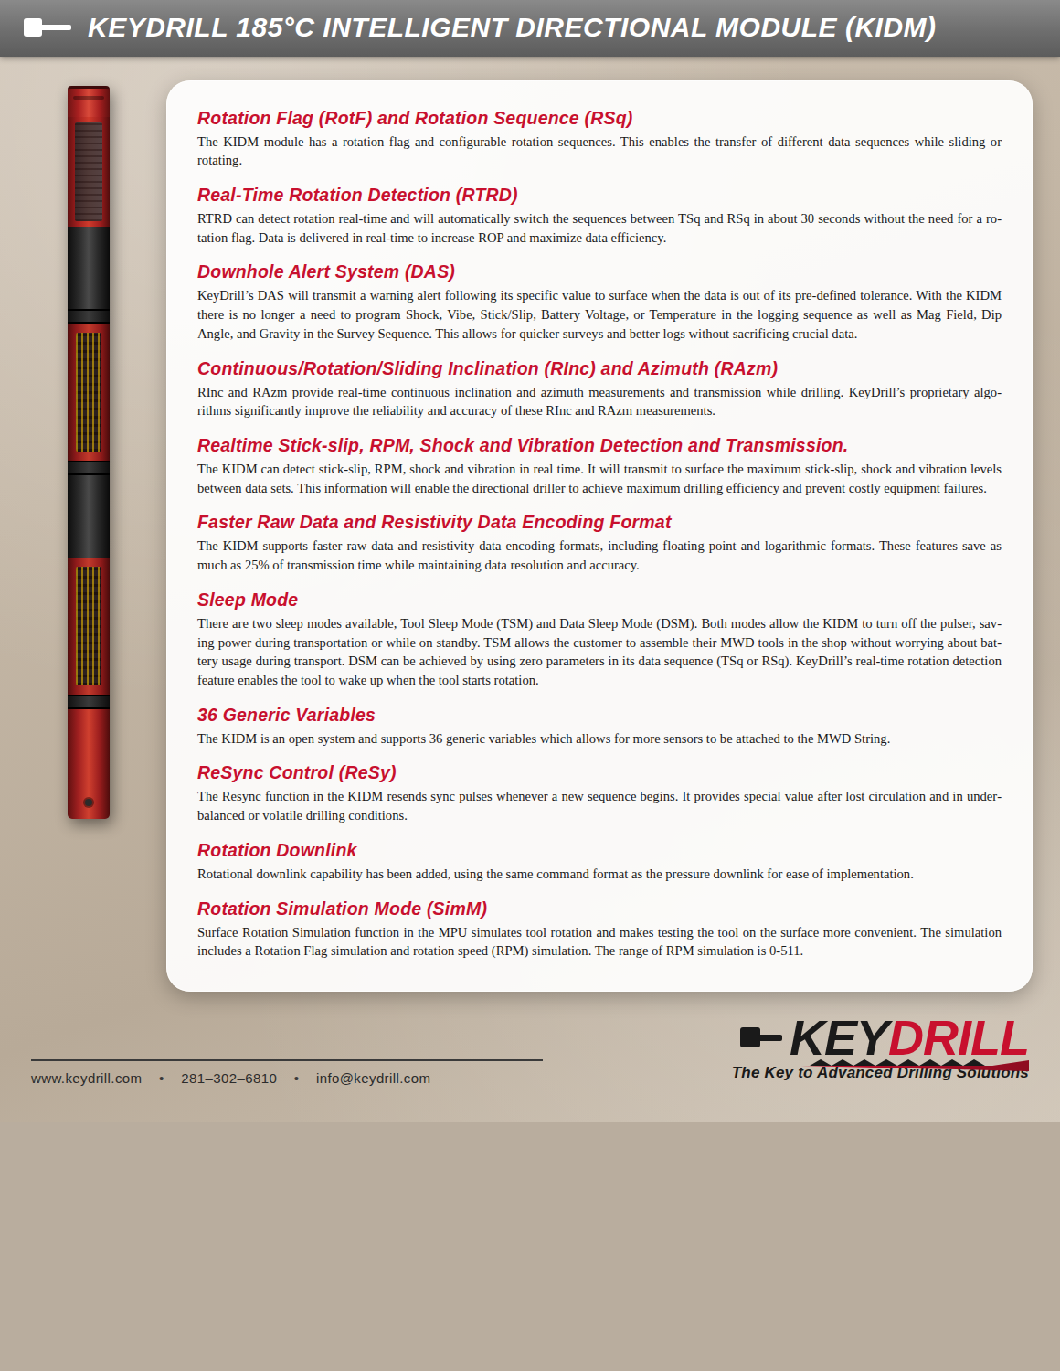KeyDrill 185°C Intelligent Directional Module (KIDM)
Rotation Flag (RotF) and Rotation Sequence (RSq)
The KIDM module has a rotation flag and configurable rotation sequences. This enables the transfer of different data sequences while sliding or rotating.
Real-Time Rotation Detection (RTRD)
RTRD can detect rotation real-time and will automatically switch the sequences between TSq and RSq in about 30 seconds without the need for a rotation flag. Data is delivered in real-time to increase ROP and maximize data efficiency.
Downhole Alert System (DAS)
KeyDrill’s DAS will transmit a warning alert following its specific value to surface when the data is out of its pre-defined tolerance. With the KIDM there is no longer a need to program Shock, Vibe, Stick/Slip, Battery Voltage, or Temperature in the logging sequence as well as Mag Field, Dip Angle, and Gravity in the Survey Sequence. This allows for quicker surveys and better logs without sacrificing crucial data.
Continuous/Rotation/Sliding Inclination (RInc) and Azimuth (RAzm)
RInc and RAzm provide real-time continuous inclination and azimuth measurements and transmission while drilling. KeyDrill’s proprietary algorithms significantly improve the reliability and accuracy of these RInc and RAzm measurements.
Realtime Stick-slip, RPM, Shock and Vibration Detection and Transmission.
The KIDM can detect stick-slip, RPM, shock and vibration in real time. It will transmit to surface the maximum stick-slip, shock and vibration levels between data sets. This information will enable the directional driller to achieve maximum drilling efficiency and prevent costly equipment failures.
Faster Raw Data and Resistivity Data Encoding Format
The KIDM supports faster raw data and resistivity data encoding formats, including floating point and logarithmic formats. These features save as much as 25% of transmission time while maintaining data resolution and accuracy.
Sleep Mode
There are two sleep modes available, Tool Sleep Mode (TSM) and Data Sleep Mode (DSM). Both modes allow the KIDM to turn off the pulser, saving power during transportation or while on standby. TSM allows the customer to assemble their MWD tools in the shop without worrying about battery usage during transport. DSM can be achieved by using zero parameters in its data sequence (TSq or RSq). KeyDrill’s real-time rotation detection feature enables the tool to wake up when the tool starts rotation.
36 Generic Variables
The KIDM is an open system and supports 36 generic variables which allows for more sensors to be attached to the MWD String.
ReSync Control (ReSy)
The Resync function in the KIDM resends sync pulses whenever a new sequence begins. It provides special value after lost circulation and in underbalanced or volatile drilling conditions.
Rotation Downlink
Rotational downlink capability has been added, using the same command format as the pressure downlink for ease of implementation.
Rotation Simulation Mode (SimM)
Surface Rotation Simulation function in the MPU simulates tool rotation and makes testing the tool on the surface more convenient. The simulation includes a Rotation Flag simulation and rotation speed (RPM) simulation. The range of RPM simulation is 0-511.
www.keydrill.com • 281–302–6810 • info@keydrill.com
KEY DRILL
The Key to Advanced Drilling Solutions